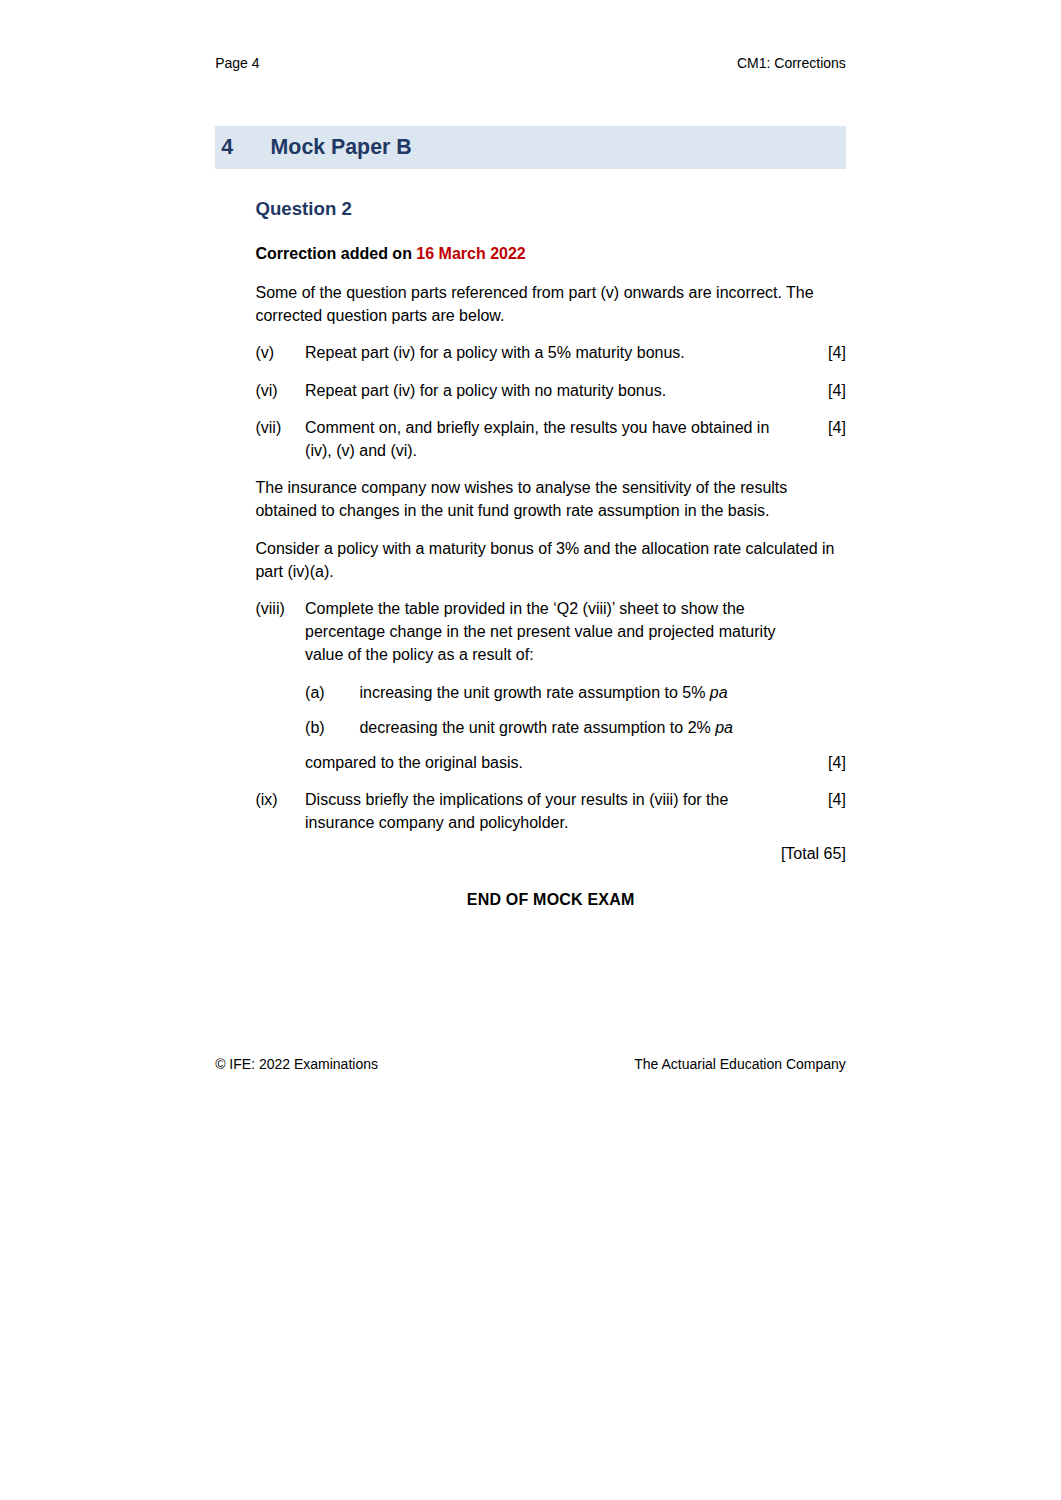Page 4
CM1: Corrections
4
Mock Paper B
Question 2
Correction added on 16 March 2022
Some of the question parts referenced from part (v) onwards are incorrect. The corrected question parts are below.
(v)
Repeat part (iv) for a policy with a 5% maturity bonus.
[4]
(vi)
Repeat part (iv) for a policy with no maturity bonus.
[4]
(vii)
Comment on, and briefly explain, the results you have obtained in (iv), (v) and (vi).
[4]
The insurance company now wishes to analyse the sensitivity of the results obtained to changes in the unit fund growth rate assumption in the basis.
Consider a policy with a maturity bonus of 3% and the allocation rate calculated in part (iv)(a).
(viii)
Complete the table provided in the ‘Q2 (viii)’ sheet to show the percentage change in the net present value and projected maturity value of the policy as a result of:
(a)
increasing the unit growth rate assumption to 5% pa
(b)
decreasing the unit growth rate assumption to 2% pa
compared to the original basis.
[4]
(ix)
Discuss briefly the implications of your results in (viii) for the insurance company and policyholder.
[4]
[Total 65]
END OF MOCK EXAM
© IFE: 2022 Examinations
The Actuarial Education Company